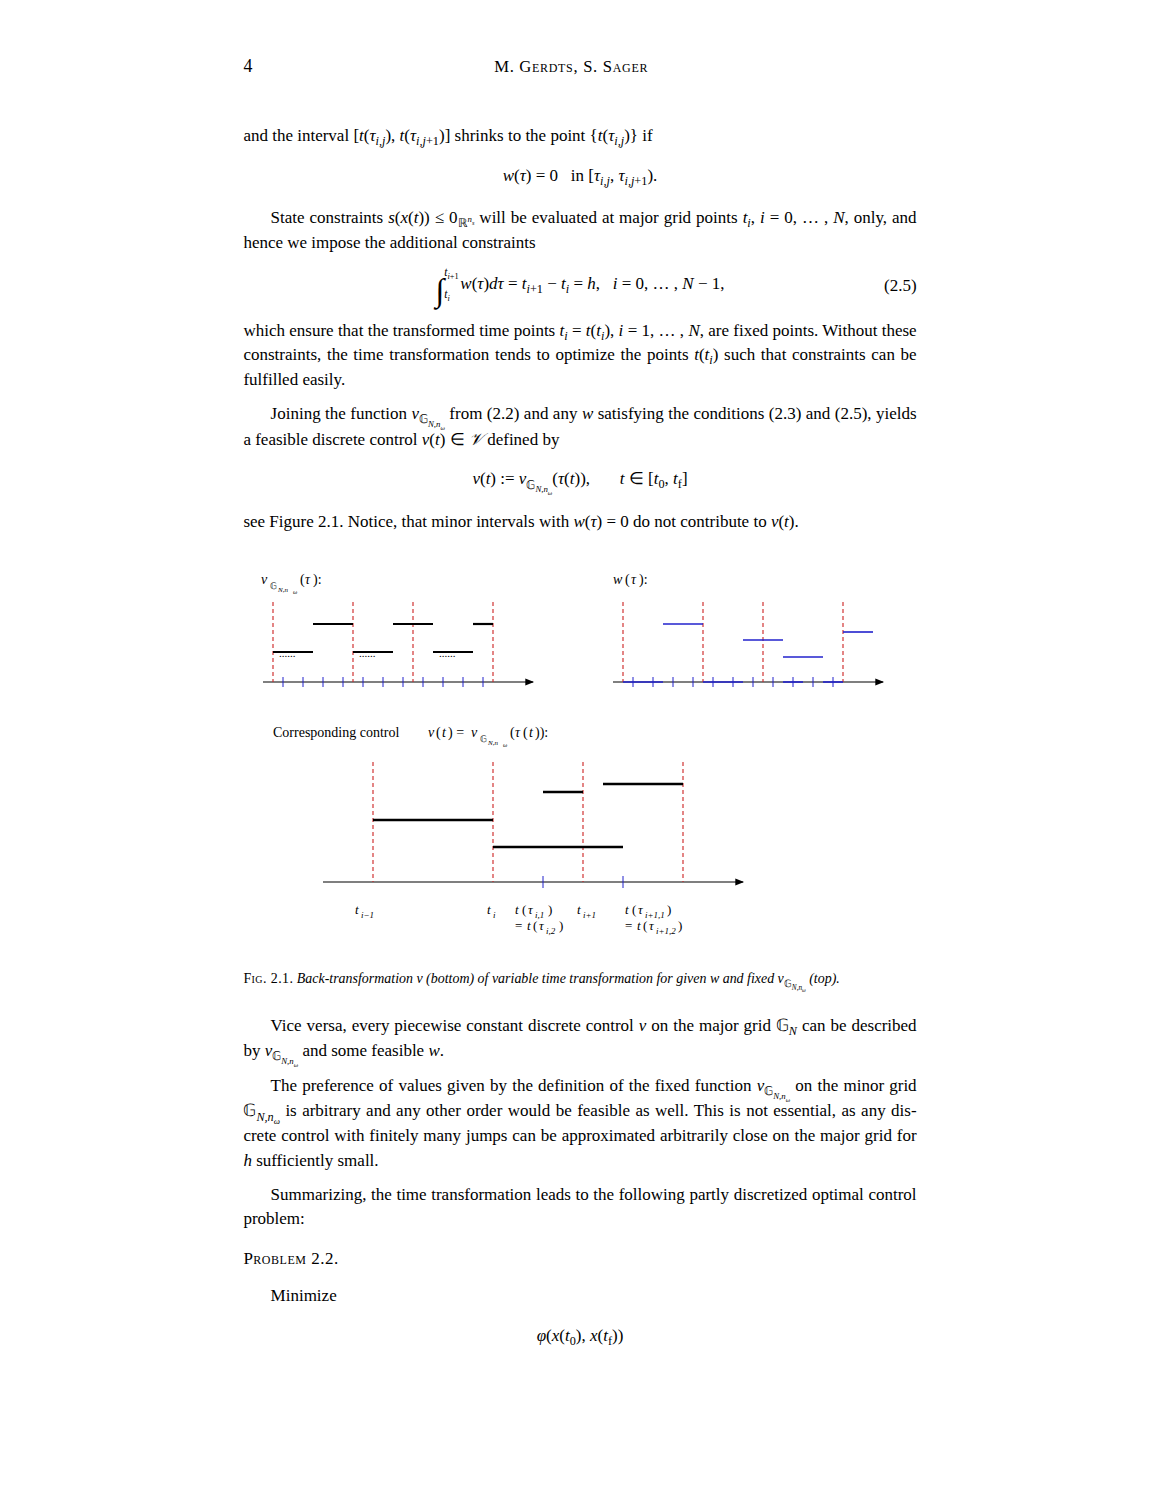4 M. Gerdts, S. Sager
and the interval [t(τi,j), t(τi,j+1)] shrinks to the point {t(τi,j)} if
w(τ) = 0 in [τi,j, τi,j+1).
State constraints s(x(t)) ≤ 0ℝns will be evaluated at major grid points ti, i = 0, … , N, only, and hence we impose the additional constraints
∫ti+1 ti w(τ)dτ = ti+1 − ti = h, i = 0, … , N − 1, (2.5)
which ensure that the transformed time points ti = t(ti), i = 1, … , N, are fixed points. Without these constraints, the time transformation tends to optimize the points t(ti) such that constraints can be fulfilled easily.
Joining the function v𝔾N,nω from (2.2) and any w satisfying the conditions (2.3) and (2.5), yields a feasible discrete control v(t) ∈ 𝒱 defined by
v(t) := v𝔾N,nω(τ(t)), t ∈ [t0, tf]
see Figure 2.1. Notice, that minor intervals with w(τ) = 0 do not contribute to v(t).
v 𝔾 N,n ω ( τ ): ...... ...... ...... w ( τ ): Corresponding control v ( t ) = v 𝔾 N,n ω ( τ ( t )): t i−1 t i t ( τ i,1 ) = t ( τ i,2 ) t i+1 t ( τ i+1,1 ) = t ( τ i+1,2 )
Fig. 2.1. Back-transformation v (bottom) of variable time transformation for given w and fixed v𝔾N,nω (top).
Vice versa, every piecewise constant discrete control v on the major grid 𝔾N can be described by v𝔾N,nω and some feasible w.
The preference of values given by the definition of the fixed function v𝔾N,nω on the minor grid 𝔾N,nω is arbitrary and any other order would be feasible as well. This is not essential, as any discrete control with finitely many jumps can be approximated arbitrarily close on the major grid for h sufficiently small.
Summarizing, the time transformation leads to the following partly discretized optimal control problem:
Problem 2.2.
Minimize
φ(x(t0), x(tf))